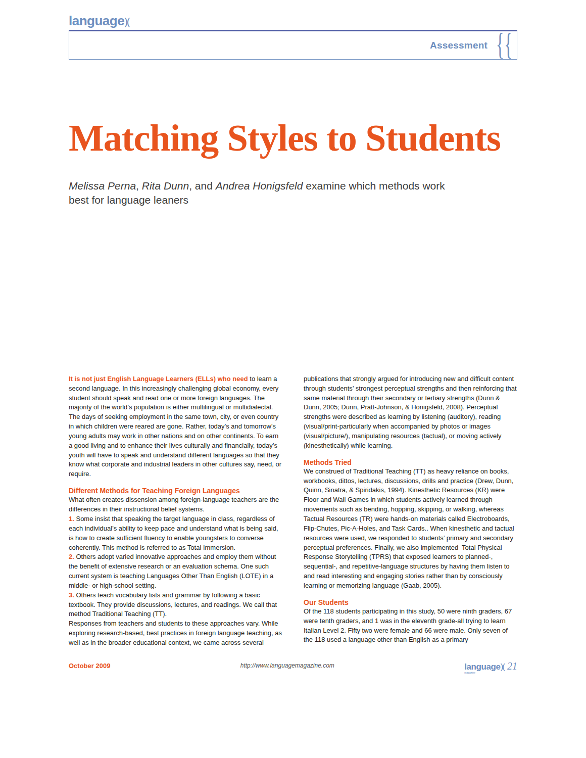language)(
Assessment {{
Matching Styles to Students
Melissa Perna, Rita Dunn, and Andrea Honigsfeld examine which methods work best for language leaners
It is not just English Language Learners (ELLs) who need to learn a second language. In this increasingly challenging global economy, every student should speak and read one or more foreign languages. The majority of the world’s population is either multilingual or multidialectal. The days of seeking employment in the same town, city, or even country in which children were reared are gone. Rather, today’s and tomorrow’s young adults may work in other nations and on other continents. To earn a good living and to enhance their lives culturally and financially, today’s youth will have to speak and understand different languages so that they know what corporate and industrial leaders in other cultures say, need, or require.
Different Methods for Teaching Foreign Languages
What often creates dissension among foreign-language teachers are the differences in their instructional belief systems.
1. Some insist that speaking the target language in class, regardless of each individual’s ability to keep pace and understand what is being said, is how to create sufficient fluency to enable youngsters to converse coherently. This method is referred to as Total Immersion.
2. Others adopt varied innovative approaches and employ them without the benefit of extensive research or an evaluation schema. One such current system is teaching Languages Other Than English (LOTE) in a middle- or high-school setting.
3. Others teach vocabulary lists and grammar by following a basic textbook. They provide discussions, lectures, and readings. We call that method Traditional Teaching (TT).
Responses from teachers and students to these approaches vary. While exploring research-based, best practices in foreign language teaching, as well as in the broader educational context, we came across several publications that strongly argued for introducing new and difficult content through students’ strongest perceptual strengths and then reinforcing that same material through their secondary or tertiary strengths (Dunn & Dunn, 2005; Dunn, Pratt-Johnson, & Honigsfeld, 2008). Perceptual strengths were described as learning by listening (auditory), reading (visual/print-particularly when accompanied by photos or images (visual/picture/), manipulating resources (tactual), or moving actively (kinesthetically) while learning.
Methods Tried
We construed of Traditional Teaching (TT) as heavy reliance on books, workbooks, dittos, lectures, discussions, drills and practice (Drew, Dunn, Quinn, Sinatra, & Spiridakis, 1994). Kinesthetic Resources (KR) were Floor and Wall Games in which students actively learned through movements such as bending, hopping, skipping, or walking, whereas Tactual Resources (TR) were hands-on materials called Electroboards, Flip-Chutes, Pic-A-Holes, and Task Cards.. When kinesthetic and tactual resources were used, we responded to students’ primary and secondary perceptual preferences. Finally, we also implemented Total Physical Response Storytelling (TPRS) that exposed learners to planned-, sequential-, and repetitive-language structures by having them listen to and read interesting and engaging stories rather than by consciously learning or memorizing language (Gaab, 2005).
Our Students
Of the 118 students participating in this study, 50 were ninth graders, 67 were tenth graders, and 1 was in the eleventh grade-all trying to learn Italian Level 2. Fifty two were female and 66 were male. Only seven of the 118 used a language other than English as a primary
October 2009 http://www.languagemagazine.com language)(magazine 21